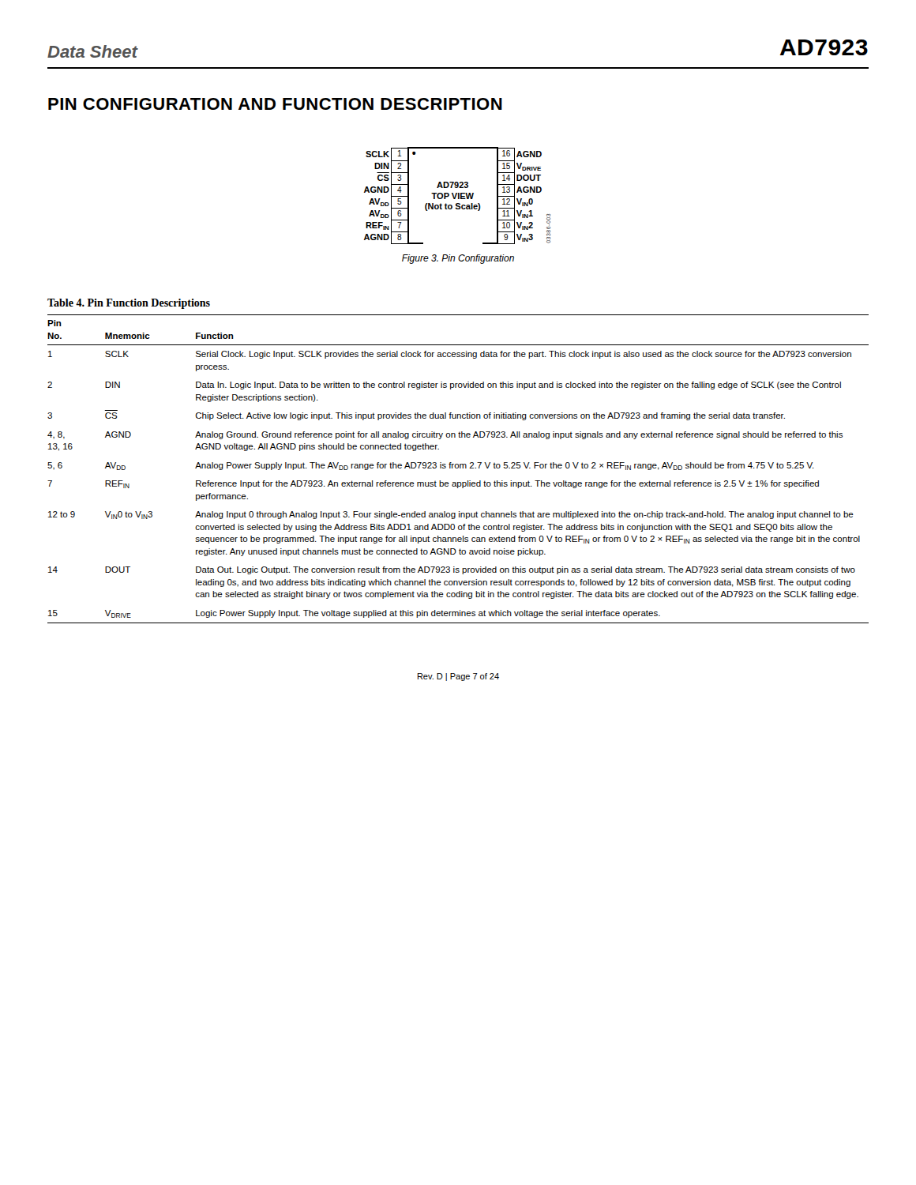Data Sheet
AD7923
PIN CONFIGURATION AND FUNCTION DESCRIPTION
| SCLK | 1 | • | AD7923 TOP VIEW (Not to Scale) | | 16 | AGND | 03386-003 |
| DIN | 2 | | | 15 | V DRIVE |
| CS | 3 | | | 14 | DOUT |
| AGND | 4 | | | 13 | AGND |
| AV DD | 5 | | | 12 | V IN 0 |
| AV DD | 6 | | | 11 | V IN 1 |
| REF IN | 7 | | | 10 | V IN 2 |
| AGND | 8 | | | 9 | V IN 3 |
Figure 3. Pin Configuration
Table 4. Pin Function Descriptions
| Pin No. | Mnemonic | Function |
| --- | --- | --- |
| 1 | SCLK | Serial Clock. Logic Input. SCLK provides the serial clock for accessing data for the part. This clock input is also used as the clock source for the AD7923 conversion process. |
| 2 | DIN | Data In. Logic Input. Data to be written to the control register is provided on this input and is clocked into the register on the falling edge of SCLK (see the Control Register Descriptions section). |
| 3 | CS | Chip Select. Active low logic input. This input provides the dual function of initiating conversions on the AD7923 and framing the serial data transfer. |
| 4, 8, 13, 16 | AGND | Analog Ground. Ground reference point for all analog circuitry on the AD7923. All analog input signals and any external reference signal should be referred to this AGND voltage. All AGND pins should be connected together. |
| 5, 6 | AV DD | Analog Power Supply Input. The AV DD range for the AD7923 is from 2.7 V to 5.25 V. For the 0 V to 2 × REF IN range, AV DD should be from 4.75 V to 5.25 V. |
| 7 | REF IN | Reference Input for the AD7923. An external reference must be applied to this input. The voltage range for the external reference is 2.5 V ± 1% for specified performance. |
| 12 to 9 | V IN 0 to V IN 3 | Analog Input 0 through Analog Input 3. Four single-ended analog input channels that are multiplexed into the on-chip track-and-hold. The analog input channel to be converted is selected by using the Address Bits ADD1 and ADD0 of the control register. The address bits in conjunction with the SEQ1 and SEQ0 bits allow the sequencer to be programmed. The input range for all input channels can extend from 0 V to REF IN or from 0 V to 2 × REF IN as selected via the range bit in the control register. Any unused input channels must be connected to AGND to avoid noise pickup. |
| 14 | DOUT | Data Out. Logic Output. The conversion result from the AD7923 is provided on this output pin as a serial data stream. The AD7923 serial data stream consists of two leading 0s, and two address bits indicating which channel the conversion result corresponds to, followed by 12 bits of conversion data, MSB first. The output coding can be selected as straight binary or twos complement via the coding bit in the control register. The data bits are clocked out of the AD7923 on the SCLK falling edge. |
| 15 | V DRIVE | Logic Power Supply Input. The voltage supplied at this pin determines at which voltage the serial interface operates. |
Rev. D | Page 7 of 24